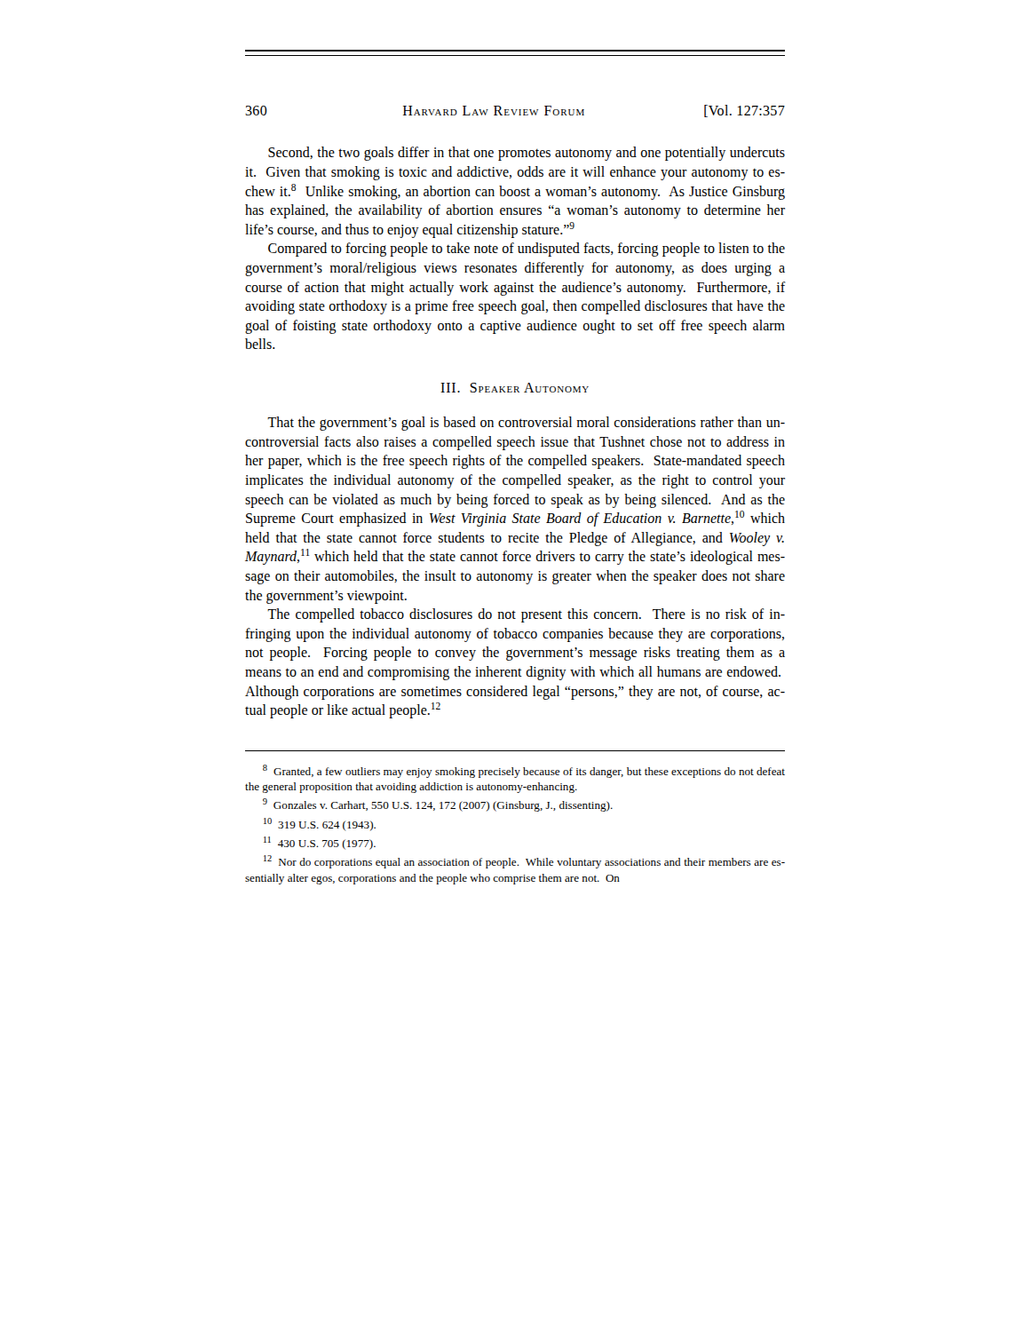360 Harvard Law Review Forum [Vol. 127:357
Second, the two goals differ in that one promotes autonomy and one potentially undercuts it. Given that smoking is toxic and addictive, odds are it will enhance your autonomy to eschew it.8 Unlike smoking, an abortion can boost a woman’s autonomy. As Justice Ginsburg has explained, the availability of abortion ensures “a woman’s autonomy to determine her life’s course, and thus to enjoy equal citizenship stature.”9
Compared to forcing people to take note of undisputed facts, forcing people to listen to the government’s moral/religious views resonates differently for autonomy, as does urging a course of action that might actually work against the audience’s autonomy. Furthermore, if avoiding state orthodoxy is a prime free speech goal, then compelled disclosures that have the goal of foisting state orthodoxy onto a captive audience ought to set off free speech alarm bells.
III. Speaker Autonomy
That the government’s goal is based on controversial moral considerations rather than uncontroversial facts also raises a compelled speech issue that Tushnet chose not to address in her paper, which is the free speech rights of the compelled speakers. State-mandated speech implicates the individual autonomy of the compelled speaker, as the right to control your speech can be violated as much by being forced to speak as by being silenced. And as the Supreme Court emphasized in West Virginia State Board of Education v. Barnette,10 which held that the state cannot force students to recite the Pledge of Allegiance, and Wooley v. Maynard,11 which held that the state cannot force drivers to carry the state’s ideological message on their automobiles, the insult to autonomy is greater when the speaker does not share the government’s viewpoint.
The compelled tobacco disclosures do not present this concern. There is no risk of infringing upon the individual autonomy of tobacco companies because they are corporations, not people. Forcing people to convey the government’s message risks treating them as a means to an end and compromising the inherent dignity with which all humans are endowed. Although corporations are sometimes considered legal “persons,” they are not, of course, actual people or like actual people.12
8 Granted, a few outliers may enjoy smoking precisely because of its danger, but these exceptions do not defeat the general proposition that avoiding addiction is autonomy-enhancing.
9 Gonzales v. Carhart, 550 U.S. 124, 172 (2007) (Ginsburg, J., dissenting).
10 319 U.S. 624 (1943).
11 430 U.S. 705 (1977).
12 Nor do corporations equal an association of people. While voluntary associations and their members are essentially alter egos, corporations and the people who comprise them are not. On